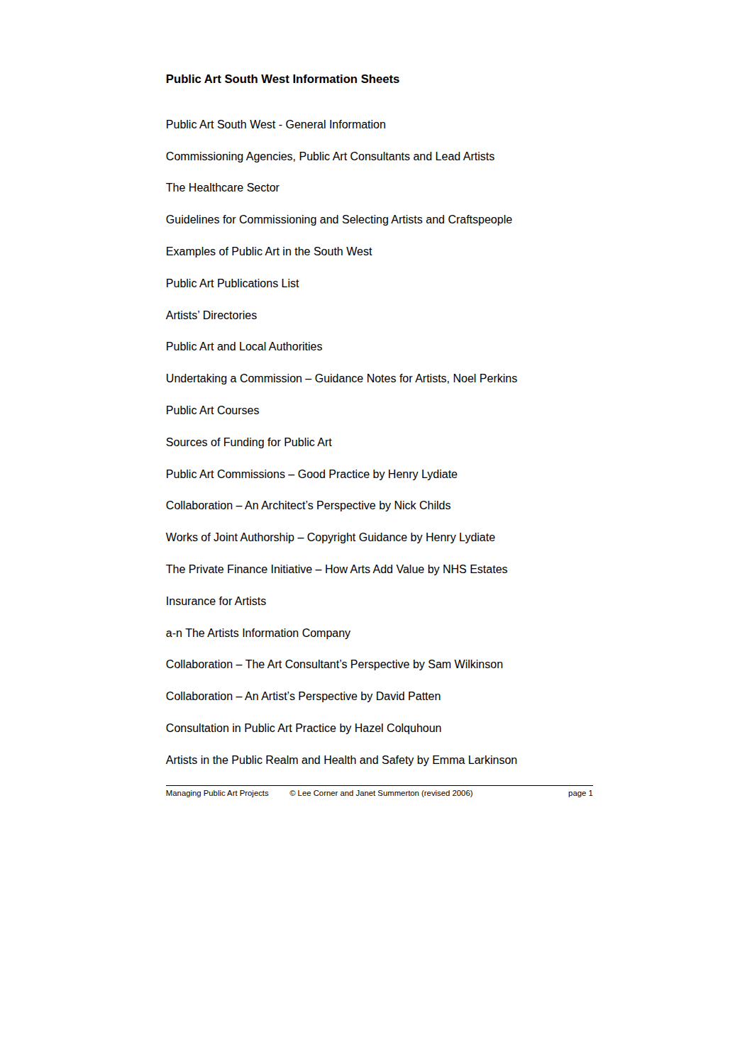Public Art South West Information Sheets
Public Art South West - General Information
Commissioning Agencies, Public Art Consultants and Lead Artists
The Healthcare Sector
Guidelines for Commissioning and Selecting Artists and Craftspeople
Examples of Public Art in the South West
Public Art Publications List
Artists’ Directories
Public Art and Local Authorities
Undertaking a Commission – Guidance Notes for Artists, Noel Perkins
Public Art Courses
Sources of Funding for Public Art
Public Art Commissions – Good Practice by Henry Lydiate
Collaboration – An Architect’s Perspective by Nick Childs
Works of Joint Authorship – Copyright Guidance by Henry Lydiate
The Private Finance Initiative – How Arts Add Value by NHS Estates
Insurance for Artists
a-n The Artists Information Company
Collaboration – The Art Consultant’s Perspective by Sam Wilkinson
Collaboration – An Artist’s Perspective by David Patten
Consultation in Public Art Practice by Hazel Colquhoun
Artists in the Public Realm and Health and Safety by Emma Larkinson
Managing Public Art Projects © Lee Corner and Janet Summerton (revised 2006) page 1